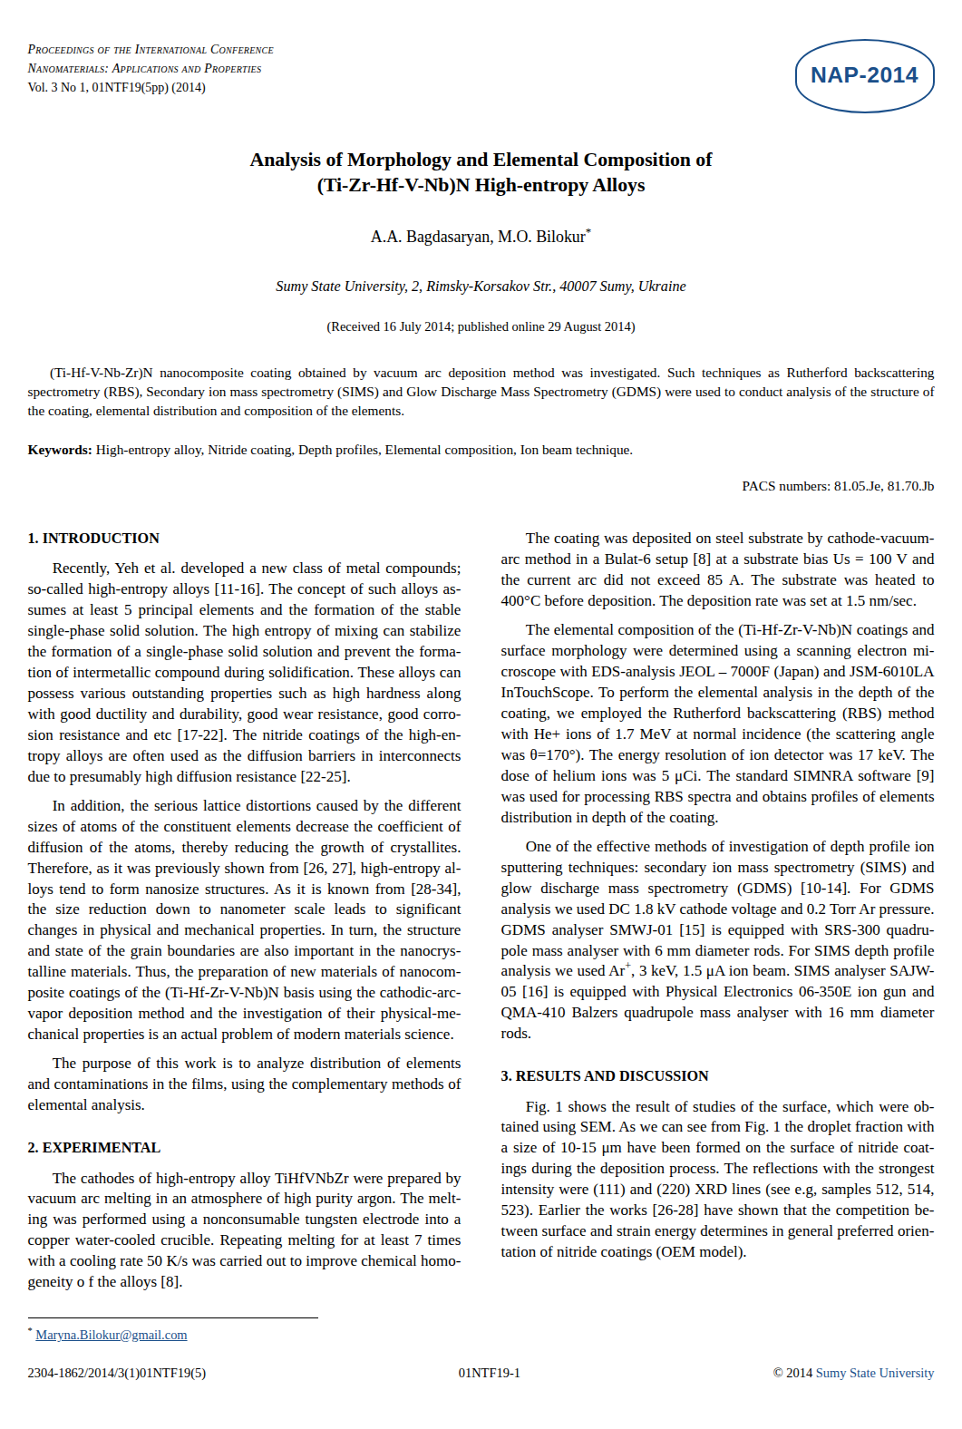Proceedings of the International Conference
Nanomaterials: Applications and Properties
Vol. 3 No 1, 01NTF19(5pp) (2014)
NAP-2014
Analysis of Morphology and Elemental Composition of
(Ti-Zr-Hf-V-Nb)N High-entropy Alloys
A.A. Bagdasaryan, M.O. Bilokur*
Sumy State University, 2, Rimsky-Korsakov Str., 40007 Sumy, Ukraine
(Received 16 July 2014; published online 29 August 2014)
(Ti-Hf-V-Nb-Zr)N nanocomposite coating obtained by vacuum arc deposition method was investigated. Such techniques as Rutherford backscattering spectrometry (RBS), Secondary ion mass spectrometry (SIMS) and Glow Discharge Mass Spectrometry (GDMS) were used to conduct analysis of the structure of the coating, elemental distribution and composition of the elements.
Keywords: High-entropy alloy, Nitride coating, Depth profiles, Elemental composition, Ion beam technique.
PACS numbers: 81.05.Je, 81.70.Jb
1. Introduction
Recently, Yeh et al. developed a new class of metal compounds; so-called high-entropy alloys [11-16]. The concept of such alloys assumes at least 5 principal elements and the formation of the stable single-phase solid solution. The high entropy of mixing can stabilize the formation of a single-phase solid solution and prevent the formation of intermetallic compound during solidification. These alloys can possess various outstanding properties such as high hardness along with good ductility and durability, good wear resistance, good corrosion resistance and etc [17-22]. The nitride coatings of the high-entropy alloys are often used as the diffusion barriers in interconnects due to presumably high diffusion resistance [22-25].
In addition, the serious lattice distortions caused by the different sizes of atoms of the constituent elements decrease the coefficient of diffusion of the atoms, thereby reducing the growth of crystallites. Therefore, as it was previously shown from [26, 27], high-entropy alloys tend to form nanosize structures. As it is known from [28-34], the size reduction down to nanometer scale leads to significant changes in physical and mechanical properties. In turn, the structure and state of the grain boundaries are also important in the nanocrystalline materials. Thus, the preparation of new materials of nanocomposite coatings of the (Ti-Hf-Zr-V-Nb)N basis using the cathodic-arc-vapor deposition method and the investigation of their physical-mechanical properties is an actual problem of modern materials science.
The purpose of this work is to analyze distribution of elements and contaminations in the films, using the complementary methods of elemental analysis.
2. Experimental
The cathodes of high-entropy alloy TiHfVNbZr were prepared by vacuum arc melting in an atmosphere of high purity argon. The melting was performed using a nonconsumable tungsten electrode into a copper water-cooled crucible. Repeating melting for at least 7 times with a cooling rate 50 K/s was carried out to improve chemical homogeneity o f the alloys [8].
The coating was deposited on steel substrate by cathode-vacuum-arc method in a Bulat-6 setup [8] at a substrate bias Us = 100 V and the current arc did not exceed 85 A. The substrate was heated to 400°C before deposition. The deposition rate was set at 1.5 nm/sec.
The elemental composition of the (Ti-Hf-Zr-V-Nb)N coatings and surface morphology were determined using a scanning electron microscope with EDS-analysis JEOL – 7000F (Japan) and JSM-6010LA InTouchScope. To perform the elemental analysis in the depth of the coating, we employed the Rutherford backscattering (RBS) method with He+ ions of 1.7 MeV at normal incidence (the scattering angle was θ=170°). The energy resolution of ion detector was 17 keV. The dose of helium ions was 5 μCi. The standard SIMNRA software [9] was used for processing RBS spectra and obtains profiles of elements distribution in depth of the coating.
One of the effective methods of investigation of depth profile ion sputtering techniques: secondary ion mass spectrometry (SIMS) and glow discharge mass spectrometry (GDMS) [10-14]. For GDMS analysis we used DC 1.8 kV cathode voltage and 0.2 Torr Ar pressure. GDMS analyser SMWJ-01 [15] is equipped with SRS-300 quadrupole mass analyser with 6 mm diameter rods. For SIMS depth profile analysis we used Ar+, 3 keV, 1.5 μA ion beam. SIMS analyser SAJW-05 [16] is equipped with Physical Electronics 06-350E ion gun and QMA-410 Balzers quadrupole mass analyser with 16 mm diameter rods.
3. Results and Discussion
Fig. 1 shows the result of studies of the surface, which were obtained using SEM. As we can see from Fig. 1 the droplet fraction with a size of 10-15 μm have been formed on the surface of nitride coatings during the deposition process. The reflections with the strongest intensity were (111) and (220) XRD lines (see e.g, samples 512, 514, 523). Earlier the works [26-28] have shown that the competition between surface and strain energy determines in general preferred orientation of nitride coatings (OEM model).
* Maryna.Bilokur@gmail.com
2304-1862/2014/3(1)01NTF19(5) 01NTF19-1 © 2014 Sumy State University